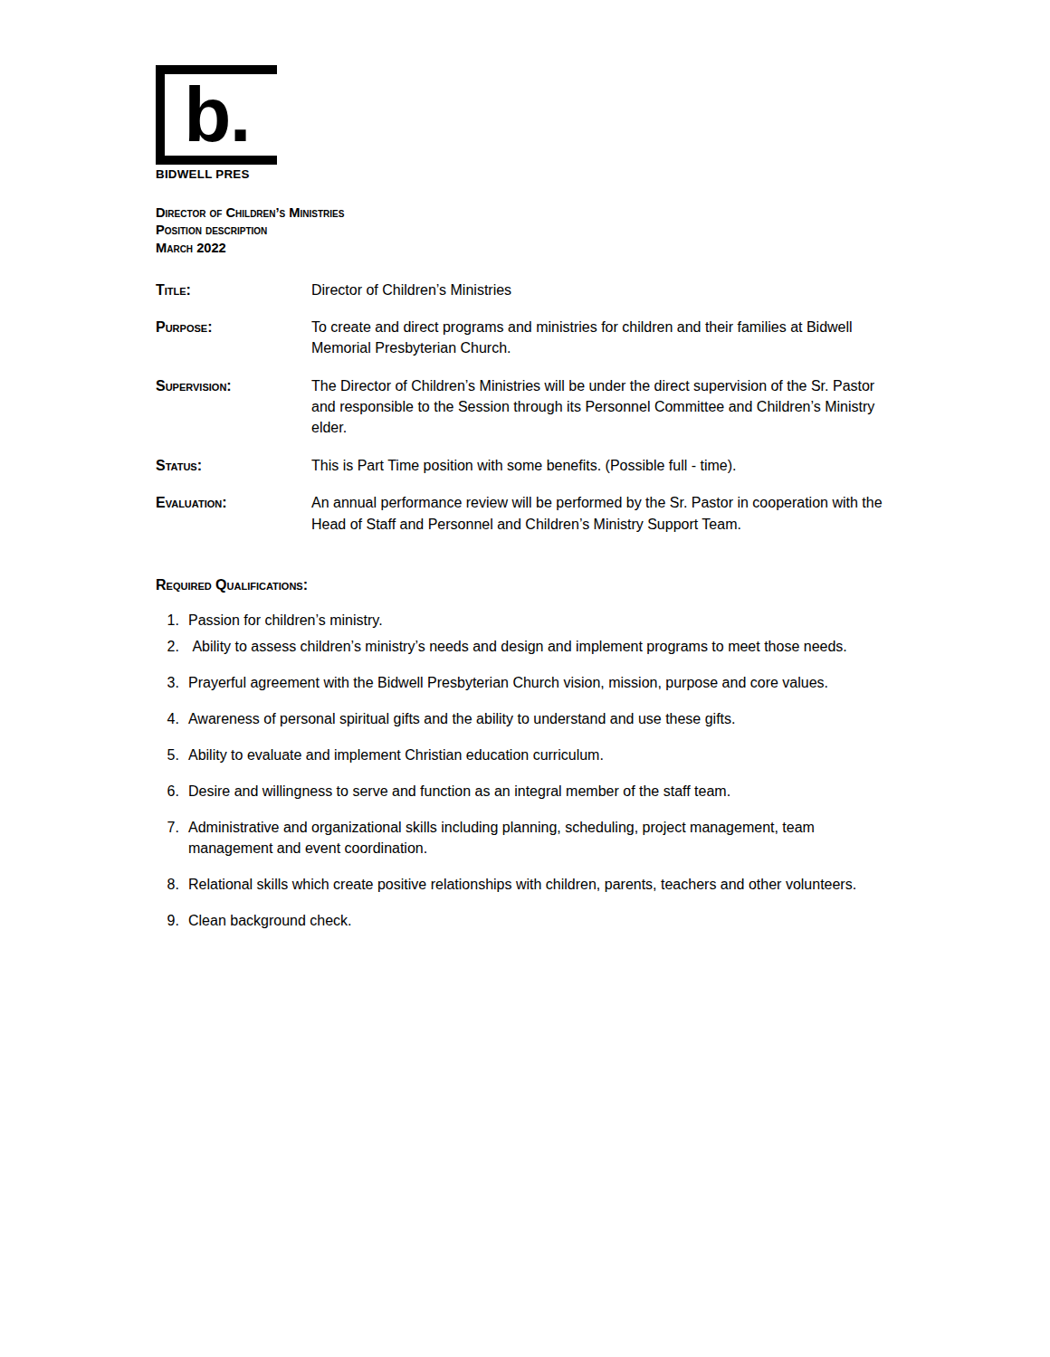b.
BIDWELL PRES
Director of Children’s Ministries Position description March 2022
| Title: | Director of Children’s Ministries |
| Purpose: | To create and direct programs and ministries for children and their families at Bidwell Memorial Presbyterian Church. |
| Supervision: | The Director of Children’s Ministries will be under the direct supervision of the Sr. Pastor and responsible to the Session through its Personnel Committee and Children’s Ministry elder. |
| Status: | This is Part Time position with some benefits. (Possible full - time). |
| Evaluation: | An annual performance review will be performed by the Sr. Pastor in cooperation with the Head of Staff and Personnel and Children’s Ministry Support Team. |
Required Qualifications:
Passion for children’s ministry.
Ability to assess children’s ministry’s needs and design and implement programs to meet those needs.
Prayerful agreement with the Bidwell Presbyterian Church vision, mission, purpose and core values.
Awareness of personal spiritual gifts and the ability to understand and use these gifts.
Ability to evaluate and implement Christian education curriculum.
Desire and willingness to serve and function as an integral member of the staff team.
Administrative and organizational skills including planning, scheduling, project management, team management and event coordination.
Relational skills which create positive relationships with children, parents, teachers and other volunteers.
Clean background check.